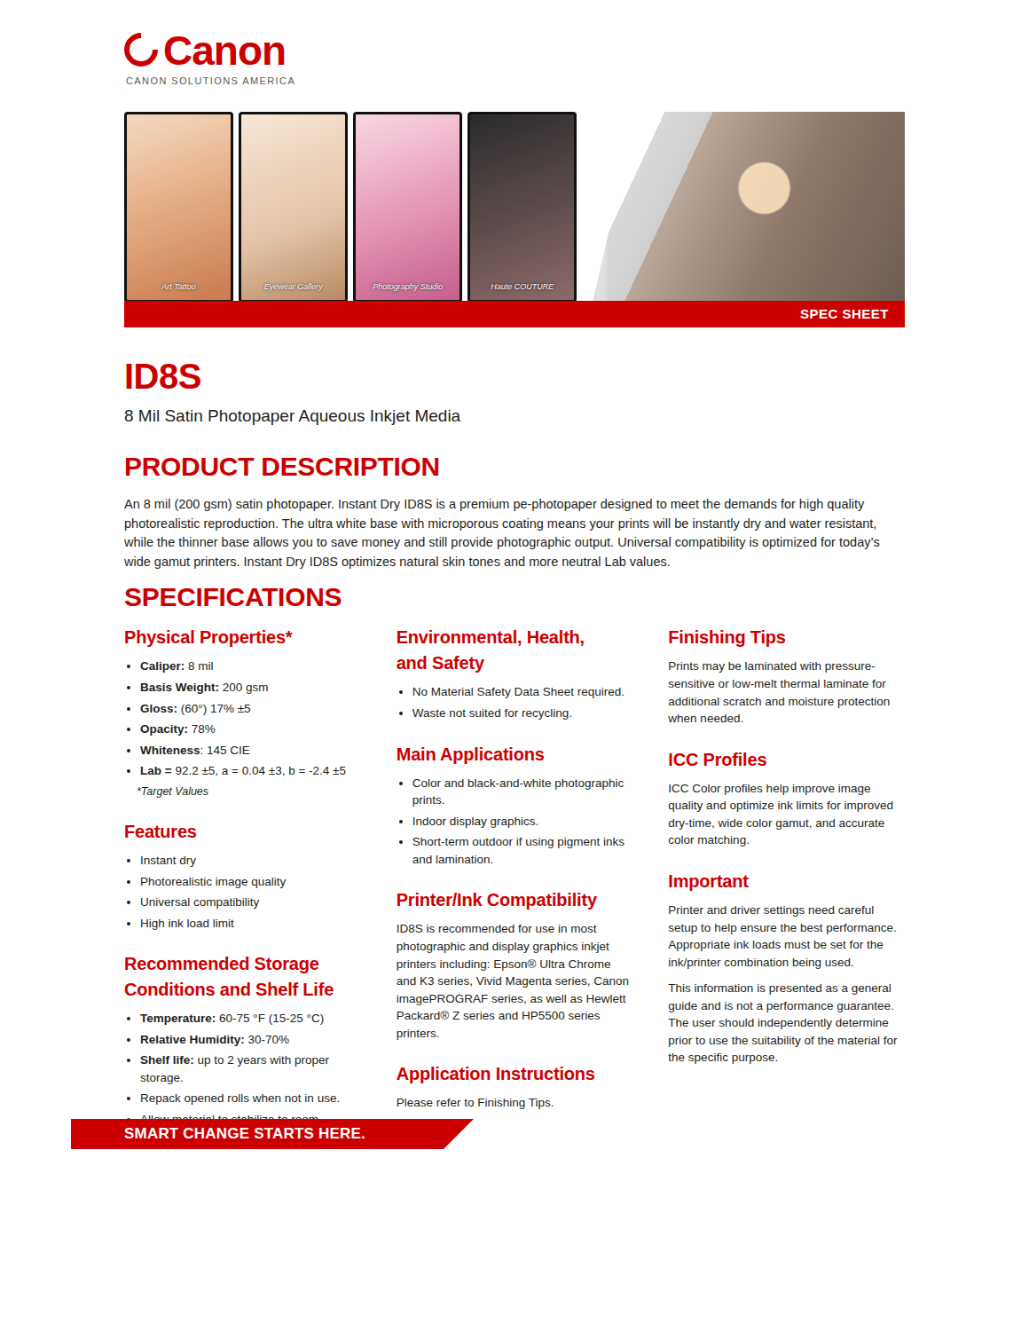Canon
CANON SOLUTIONS AMERICA
Art Tattoo
Eyewear Gallery
Photography Studio
Haute COUTURE
SPEC SHEET
ID8S
8 Mil Satin Photopaper Aqueous Inkjet Media
PRODUCT DESCRIPTION
An 8 mil (200 gsm) satin photopaper. Instant Dry ID8S is a premium pe-photopaper designed to meet the demands for high quality photorealistic reproduction. The ultra white base with microporous coating means your prints will be instantly dry and water resistant, while the thinner base allows you to save money and still provide photographic output. Universal compatibility is optimized for today’s wide gamut printers. Instant Dry ID8S optimizes natural skin tones and more neutral Lab values.
SPECIFICATIONS
Physical Properties*
Caliper: 8 mil
Basis Weight: 200 gsm
Gloss: (60°) 17% ±5
Opacity: 78%
Whiteness: 145 CIE
Lab = 92.2 ±5, a = 0.04 ±3, b = -2.4 ±5
*Target Values
Features
Instant dry
Photorealistic image quality
Universal compatibility
High ink load limit
Recommended Storage
Conditions and Shelf Life
Temperature: 60-75 °F (15-25 °C)
Relative Humidity: 30-70%
Shelf life: up to 2 years with proper storage.
Repack opened rolls when not in use.
Allow material to stabilize to room conditions 24 hours before use.
Environmental, Health,
and Safety
No Material Safety Data Sheet required.
Waste not suited for recycling.
Main Applications
Color and black-and-white photographic prints.
Indoor display graphics.
Short-term outdoor if using pigment inks and lamination.
Printer/Ink Compatibility
ID8S is recommended for use in most photographic and display graphics inkjet printers including: Epson® Ultra Chrome and K3 series, Vivid Magenta series, Canon imagePROGRAF series, as well as Hewlett Packard® Z series and HP5500 series printers.
Application Instructions
Please refer to Finishing Tips.
Finishing Tips
Prints may be laminated with pressure-sensitive or low-melt thermal laminate for additional scratch and moisture protection when needed.
ICC Profiles
ICC Color profiles help improve image quality and optimize ink limits for improved dry-time, wide color gamut, and accurate color matching.
Important
Printer and driver settings need careful setup to help ensure the best performance. Appropriate ink loads must be set for the ink/printer combination being used.
This information is presented as a general guide and is not a performance guarantee. The user should independently determine prior to use the suitability of the material for the specific purpose.
SMART CHANGE STARTS HERE.